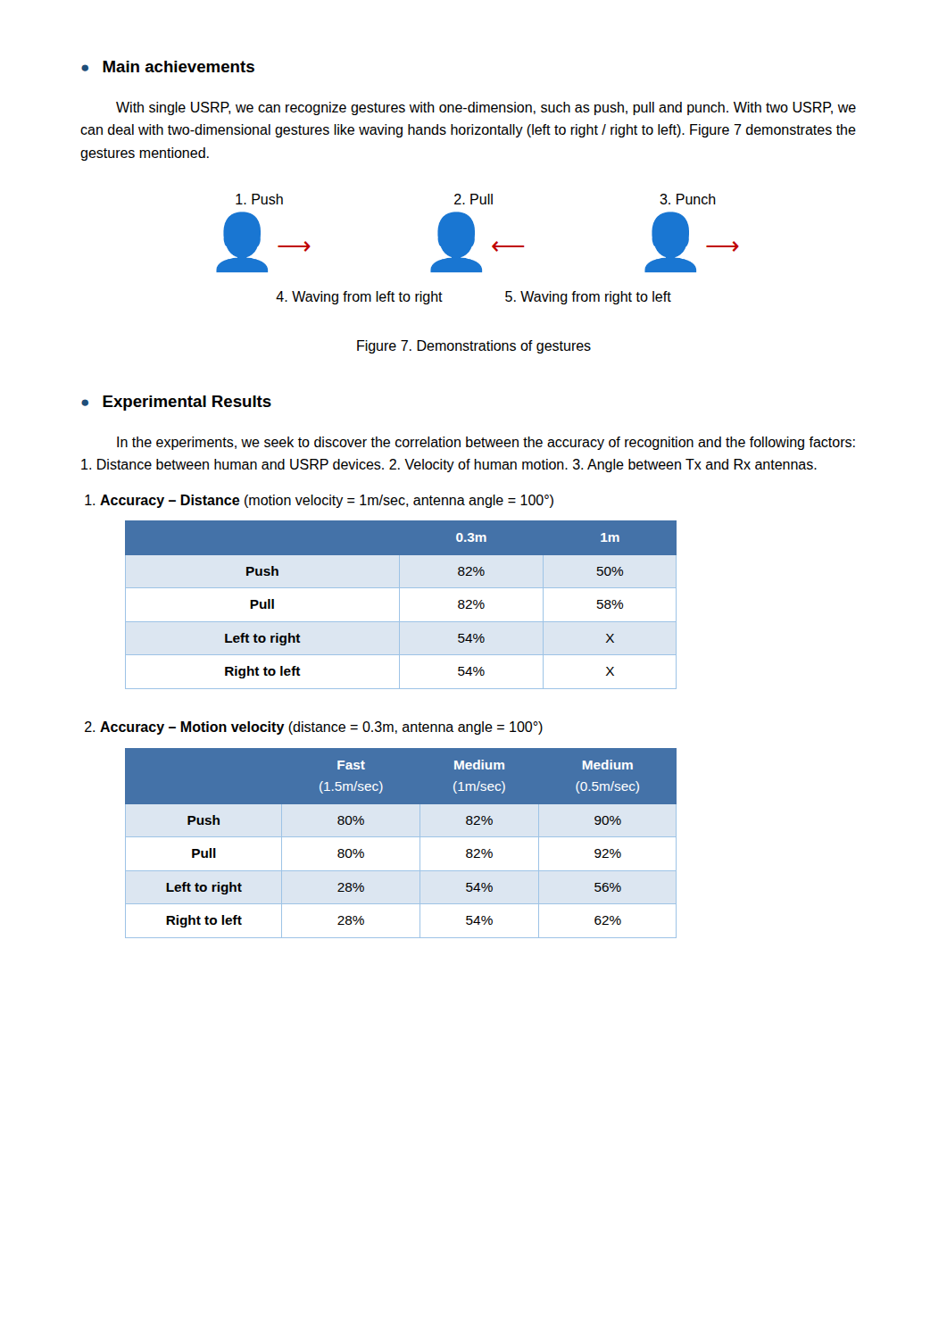Main achievements
With single USRP, we can recognize gestures with one-dimension, such as push, pull and punch. With two USRP, we can deal with two-dimensional gestures like waving hands horizontally (left to right / right to left). Figure 7 demonstrates the gestures mentioned.
1. Push
👤⟶
2. Pull
👤⟵
3. Punch
👤⟶
4. Waving from left to right
5. Waving from right to left
Figure 7. Demonstrations of gestures
Experimental Results
In the experiments, we seek to discover the correlation between the accuracy of recognition and the following factors: 1. Distance between human and USRP devices. 2. Velocity of human motion. 3. Angle between Tx and Rx antennas.
Accuracy – Distance (motion velocity = 1m/sec, antenna angle = 100°)
| | 0.3m | 1m |
| --- | --- | --- |
| Push | 82% | 50% |
| Pull | 82% | 58% |
| Left to right | 54% | X |
| Right to left | 54% | X |
Accuracy – Motion velocity (distance = 0.3m, antenna angle = 100°)
| | Fast (1.5m/sec) | Medium (1m/sec) | Medium (0.5m/sec) |
| --- | --- | --- | --- |
| Push | 80% | 82% | 90% |
| Pull | 80% | 82% | 92% |
| Left to right | 28% | 54% | 56% |
| Right to left | 28% | 54% | 62% |